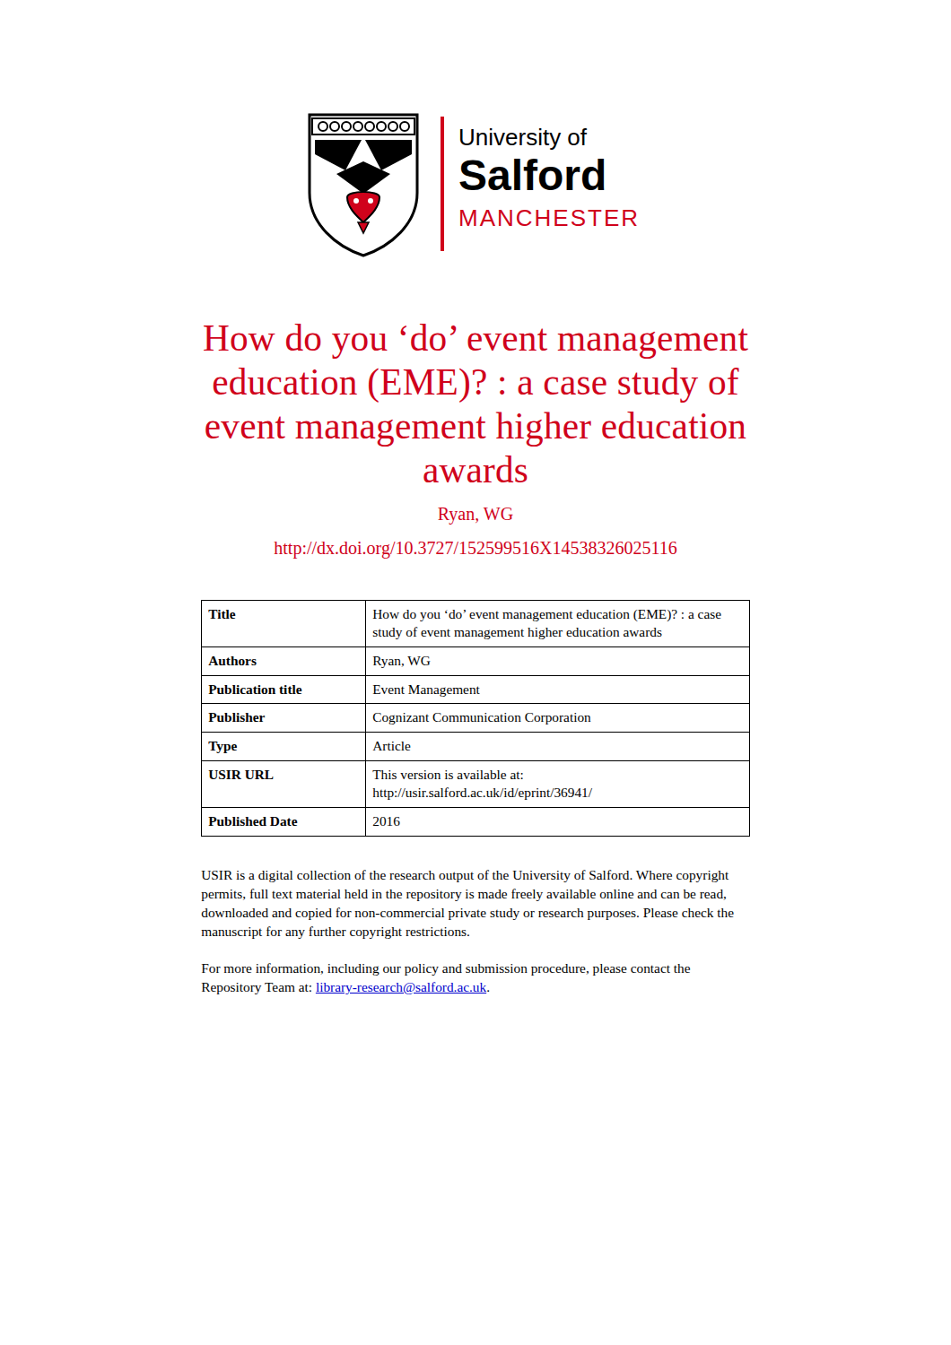University of Salford MANCHESTER
How do you ‘do’ event management education (EME)? : a case study of event management higher education awards
Ryan, WG
http://dx.doi.org/10.3727/152599516X14538326025116
| Title | How do you ‘do’ event management education (EME)? : a case study of event management higher education awards |
| Authors | Ryan, WG |
| Publication title | Event Management |
| Publisher | Cognizant Communication Corporation |
| Type | Article |
| USIR URL | This version is available at: http://usir.salford.ac.uk/id/eprint/36941/ |
| Published Date | 2016 |
USIR is a digital collection of the research output of the University of Salford. Where copyright permits, full text material held in the repository is made freely available online and can be read, downloaded and copied for non-commercial private study or research purposes. Please check the manuscript for any further copyright restrictions.
For more information, including our policy and submission procedure, please contact the Repository Team at: library-research@salford.ac.uk.